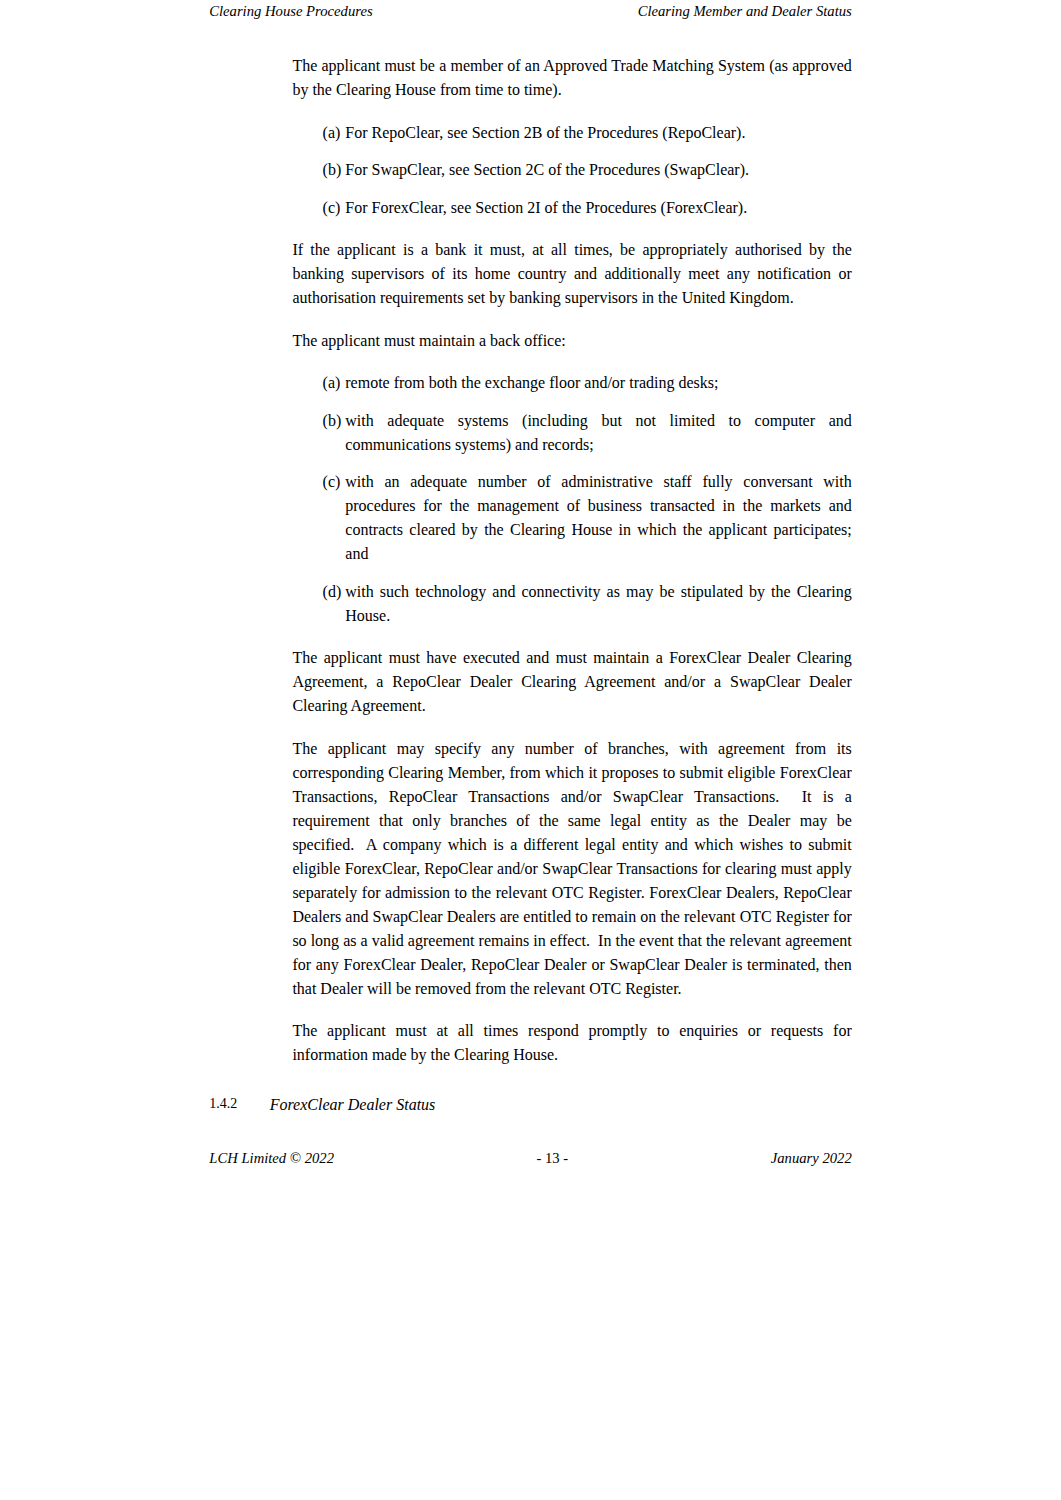Clearing House Procedures
Clearing Member and Dealer Status
The applicant must be a member of an Approved Trade Matching System (as approved by the Clearing House from time to time).
(a) For RepoClear, see Section 2B of the Procedures (RepoClear).
(b) For SwapClear, see Section 2C of the Procedures (SwapClear).
(c) For ForexClear, see Section 2I of the Procedures (ForexClear).
If the applicant is a bank it must, at all times, be appropriately authorised by the banking supervisors of its home country and additionally meet any notification or authorisation requirements set by banking supervisors in the United Kingdom.
The applicant must maintain a back office:
(a) remote from both the exchange floor and/or trading desks;
(b) with adequate systems (including but not limited to computer and communications systems) and records;
(c) with an adequate number of administrative staff fully conversant with procedures for the management of business transacted in the markets and contracts cleared by the Clearing House in which the applicant participates; and
(d) with such technology and connectivity as may be stipulated by the Clearing House.
The applicant must have executed and must maintain a ForexClear Dealer Clearing Agreement, a RepoClear Dealer Clearing Agreement and/or a SwapClear Dealer Clearing Agreement.
The applicant may specify any number of branches, with agreement from its corresponding Clearing Member, from which it proposes to submit eligible ForexClear Transactions, RepoClear Transactions and/or SwapClear Transactions. It is a requirement that only branches of the same legal entity as the Dealer may be specified. A company which is a different legal entity and which wishes to submit eligible ForexClear, RepoClear and/or SwapClear Transactions for clearing must apply separately for admission to the relevant OTC Register. ForexClear Dealers, RepoClear Dealers and SwapClear Dealers are entitled to remain on the relevant OTC Register for so long as a valid agreement remains in effect. In the event that the relevant agreement for any ForexClear Dealer, RepoClear Dealer or SwapClear Dealer is terminated, then that Dealer will be removed from the relevant OTC Register.
The applicant must at all times respond promptly to enquiries or requests for information made by the Clearing House.
1.4.2
ForexClear Dealer Status
LCH Limited © 2022
- 13 -
January 2022